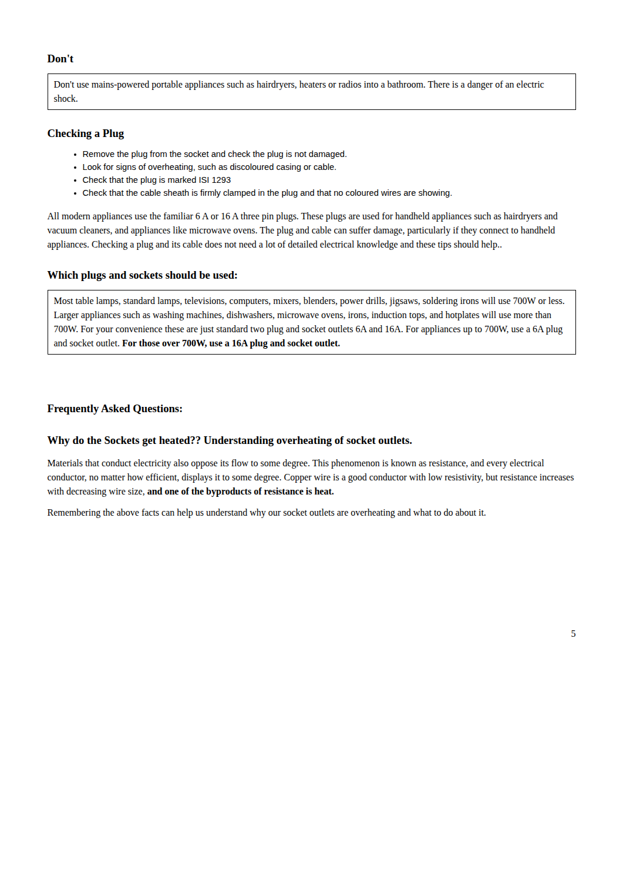Don't
Don't use mains-powered portable appliances such as hairdryers, heaters or radios into a bathroom. There is a danger of an electric shock.
Checking a Plug
Remove the plug from the socket and check the plug is not damaged.
Look for signs of overheating, such as discoloured casing or cable.
Check that the plug is marked ISI 1293
Check that the cable sheath is firmly clamped in the plug and that no coloured wires are showing.
All modern appliances use the familiar 6 A or 16 A three pin plugs. These plugs are used for handheld appliances such as hairdryers and vacuum cleaners, and appliances like microwave ovens. The plug and cable can suffer damage, particularly if they connect to handheld appliances. Checking a plug and its cable does not need a lot of detailed electrical knowledge and these tips should help..
Which plugs and sockets should be used:
Most table lamps, standard lamps, televisions, computers, mixers, blenders, power drills, jigsaws, soldering irons will use 700W or less. Larger appliances such as washing machines, dishwashers, microwave ovens, irons, induction tops, and hotplates will use more than 700W. For your convenience these are just standard two plug and socket outlets 6A and 16A. For appliances up to 700W, use a 6A plug and socket outlet. For those over 700W, use a 16A plug and socket outlet.
Frequently Asked Questions:
Why do the Sockets get heated?? Understanding overheating of socket outlets.
Materials that conduct electricity also oppose its flow to some degree. This phenomenon is known as resistance, and every electrical conductor, no matter how efficient, displays it to some degree. Copper wire is a good conductor with low resistivity, but resistance increases with decreasing wire size, and one of the byproducts of resistance is heat.
Remembering the above facts can help us understand why our socket outlets are overheating and what to do about it.
5